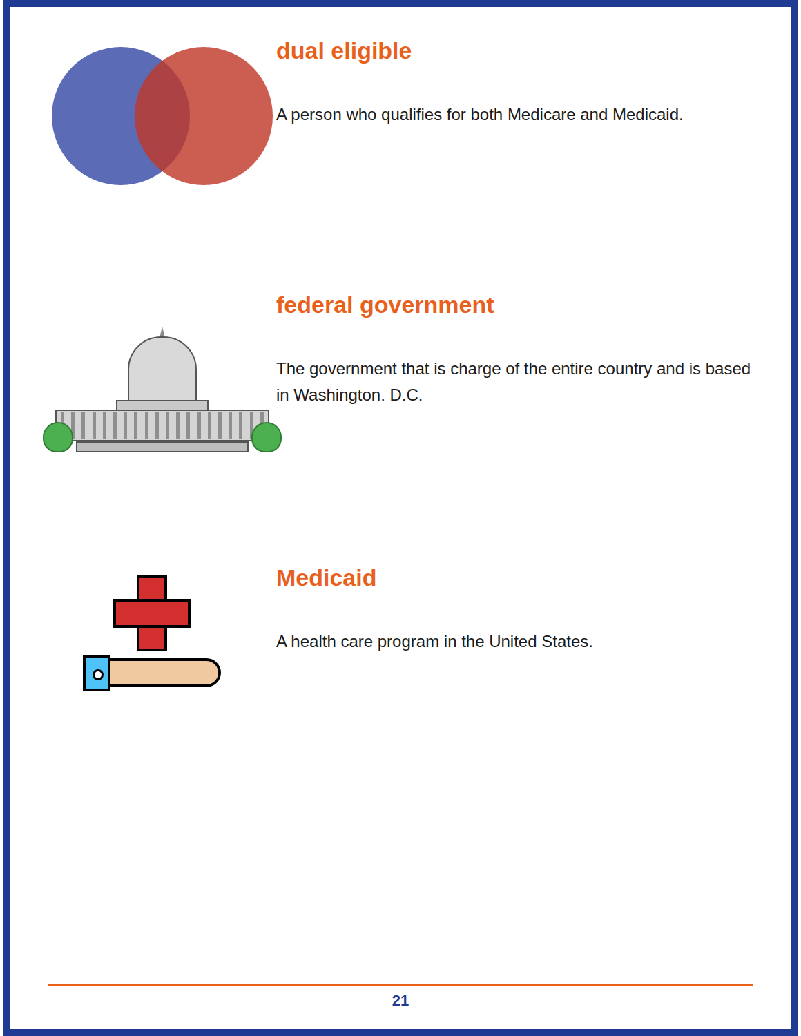dual eligible
A person who qualifies for both Medicare and Medicaid.
federal government
The government that is charge of the entire country and is based in Washington. D.C.
Medicaid
A health care program in the United States.
21